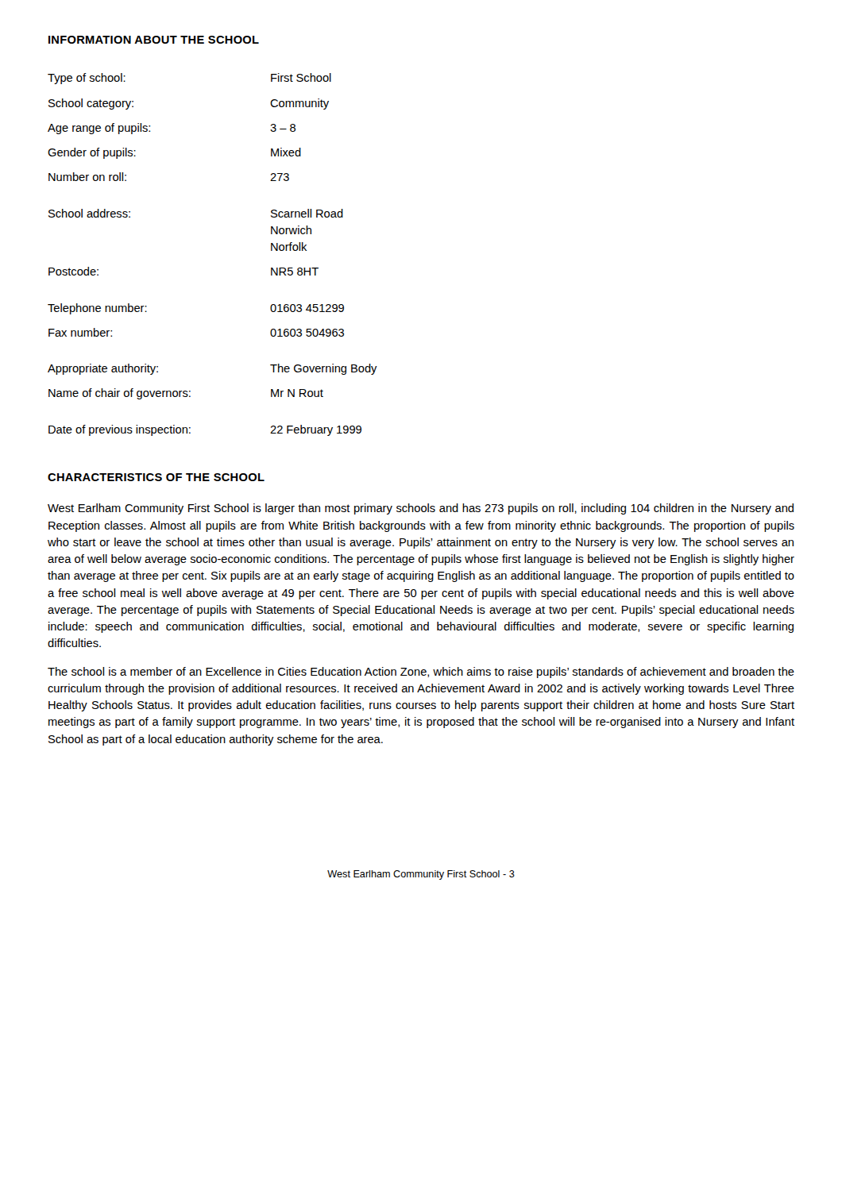INFORMATION ABOUT THE SCHOOL
| Type of school: | First School |
| School category: | Community |
| Age range of pupils: | 3 – 8 |
| Gender of pupils: | Mixed |
| Number on roll: | 273 |
| School address: | Scarnell Road Norwich Norfolk |
| Postcode: | NR5 8HT |
| Telephone number: | 01603 451299 |
| Fax number: | 01603 504963 |
| Appropriate authority: | The Governing Body |
| Name of chair of governors: | Mr N Rout |
| Date of previous inspection: | 22 February 1999 |
CHARACTERISTICS OF THE SCHOOL
West Earlham Community First School is larger than most primary schools and has 273 pupils on roll, including 104 children in the Nursery and Reception classes. Almost all pupils are from White British backgrounds with a few from minority ethnic backgrounds. The proportion of pupils who start or leave the school at times other than usual is average. Pupils’ attainment on entry to the Nursery is very low. The school serves an area of well below average socio-economic conditions. The percentage of pupils whose first language is believed not be English is slightly higher than average at three per cent. Six pupils are at an early stage of acquiring English as an additional language. The proportion of pupils entitled to a free school meal is well above average at 49 per cent. There are 50 per cent of pupils with special educational needs and this is well above average. The percentage of pupils with Statements of Special Educational Needs is average at two per cent. Pupils’ special educational needs include: speech and communication difficulties, social, emotional and behavioural difficulties and moderate, severe or specific learning difficulties.
The school is a member of an Excellence in Cities Education Action Zone, which aims to raise pupils’ standards of achievement and broaden the curriculum through the provision of additional resources. It received an Achievement Award in 2002 and is actively working towards Level Three Healthy Schools Status. It provides adult education facilities, runs courses to help parents support their children at home and hosts Sure Start meetings as part of a family support programme. In two years’ time, it is proposed that the school will be re-organised into a Nursery and Infant School as part of a local education authority scheme for the area.
West Earlham Community First School - 3